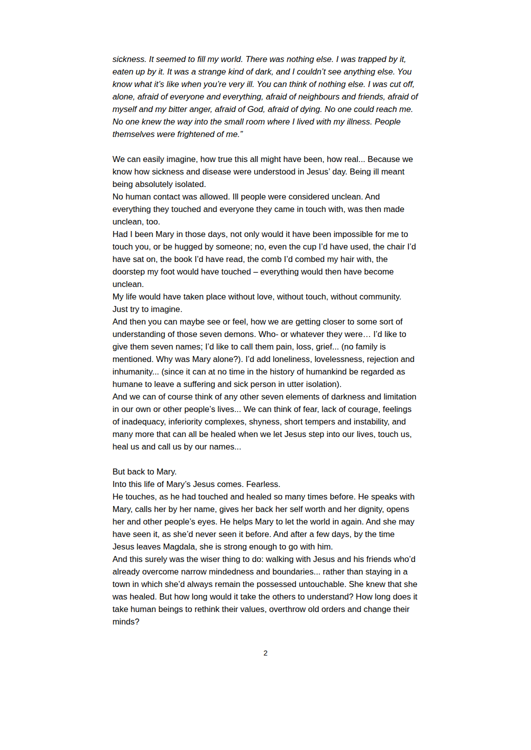sickness. It seemed to fill my world. There was nothing else. I was trapped by it, eaten up by it. It was a strange kind of dark, and I couldn’t see anything else. You know what it’s like when you’re very ill. You can think of nothing else. I was cut off, alone, afraid of everyone and everything, afraid of neighbours and friends, afraid of myself and my bitter anger, afraid of God, afraid of dying. No one could reach me. No one knew the way into the small room where I lived with my illness. People themselves were frightened of me.”
We can easily imagine, how true this all might have been, how real... Because we know how sickness and disease were understood in Jesus’ day. Being ill meant being absolutely isolated.
No human contact was allowed. Ill people were considered unclean. And everything they touched and everyone they came in touch with, was then made unclean, too.
Had I been Mary in those days, not only would it have been impossible for me to touch you, or be hugged by someone; no, even the cup I’d have used, the chair I’d have sat on, the book I’d have read, the comb I’d combed my hair with, the doorstep my foot would have touched – everything would then have become unclean.
My life would have taken place without love, without touch, without community. Just try to imagine.
And then you can maybe see or feel, how we are getting closer to some sort of understanding of those seven demons. Who- or whatever they were… I’d like to give them seven names; I’d like to call them pain, loss, grief... (no family is mentioned. Why was Mary alone?). I’d add loneliness, lovelessness, rejection and inhumanity... (since it can at no time in the history of humankind be regarded as humane to leave a suffering and sick person in utter isolation).
And we can of course think of any other seven elements of darkness and limitation in our own or other people’s lives... We can think of fear, lack of courage, feelings of inadequacy, inferiority complexes, shyness, short tempers and instability, and many more that can all be healed when we let Jesus step into our lives, touch us, heal us and call us by our names...
But back to Mary.
Into this life of Mary’s Jesus comes. Fearless.
He touches, as he had touched and healed so many times before. He speaks with Mary, calls her by her name, gives her back her self worth and her dignity, opens her and other people’s eyes. He helps Mary to let the world in again. And she may have seen it, as she’d never seen it before. And after a few days, by the time Jesus leaves Magdala, she is strong enough to go with him.
And this surely was the wiser thing to do: walking with Jesus and his friends who’d already overcome narrow mindedness and boundaries... rather than staying in a town in which she’d always remain the possessed untouchable. She knew that she was healed. But how long would it take the others to understand? How long does it take human beings to rethink their values, overthrow old orders and change their minds?
2